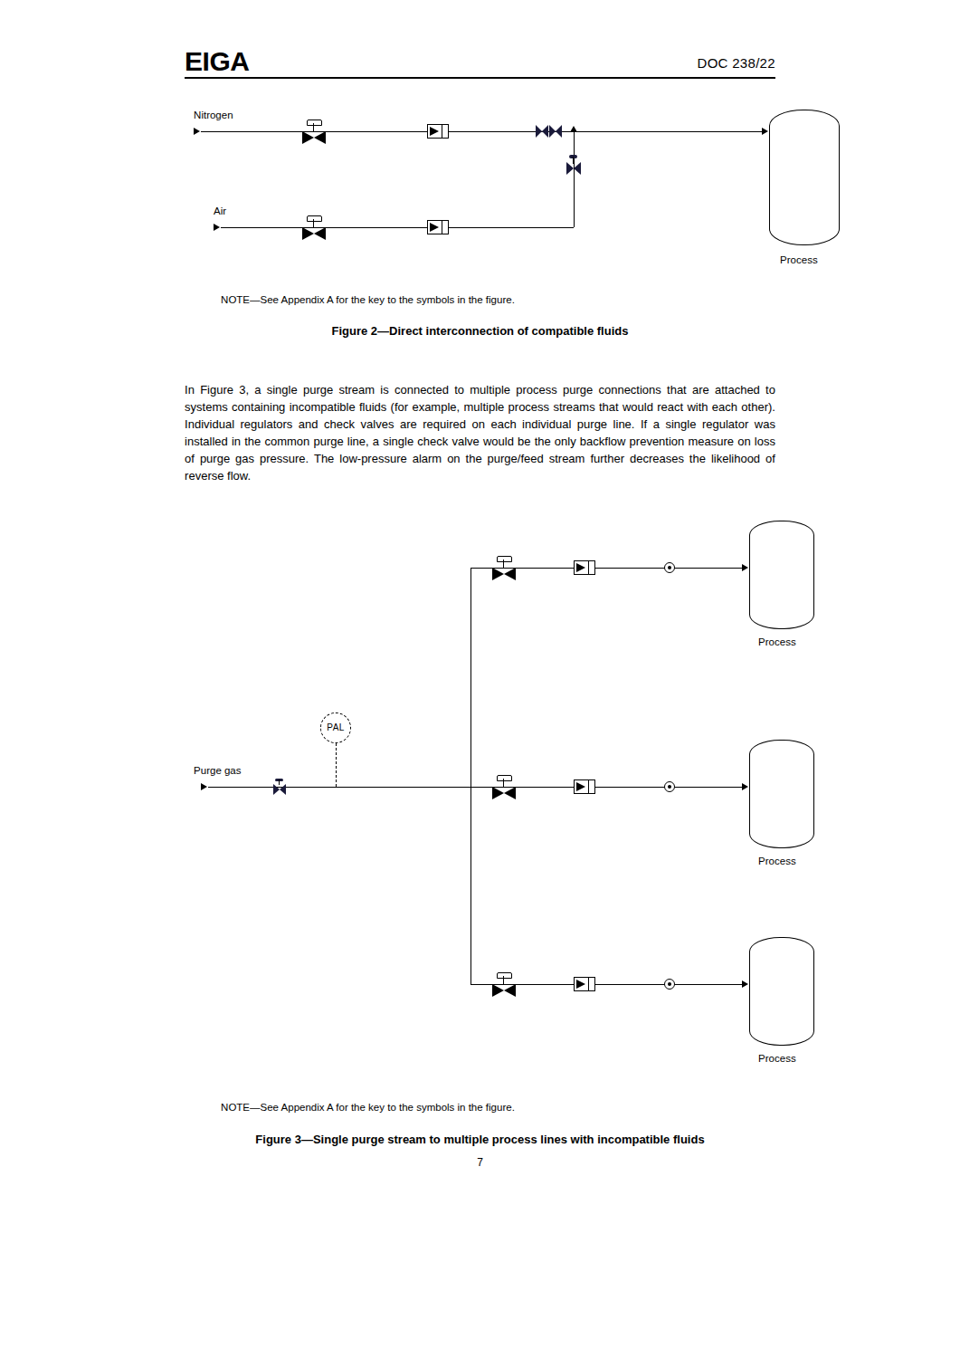EIGA
DOC 238/22
Nitrogen
Air
Process
NOTE—See Appendix A for the key to the symbols in the figure.
Figure 2—Direct interconnection of compatible fluids
In Figure 3, a single purge stream is connected to multiple process purge connections that are attached to systems containing incompatible fluids (for example, multiple process streams that would react with each other). Individual regulators and check valves are required on each individual purge line. If a single regulator was installed in the common purge line, a single check valve would be the only backflow prevention measure on loss of purge gas pressure. The low-pressure alarm on the purge/feed stream further decreases the likelihood of reverse flow.
Purge gas
PAL
Process
Process
Process
NOTE—See Appendix A for the key to the symbols in the figure.
Figure 3—Single purge stream to multiple process lines with incompatible fluids
7